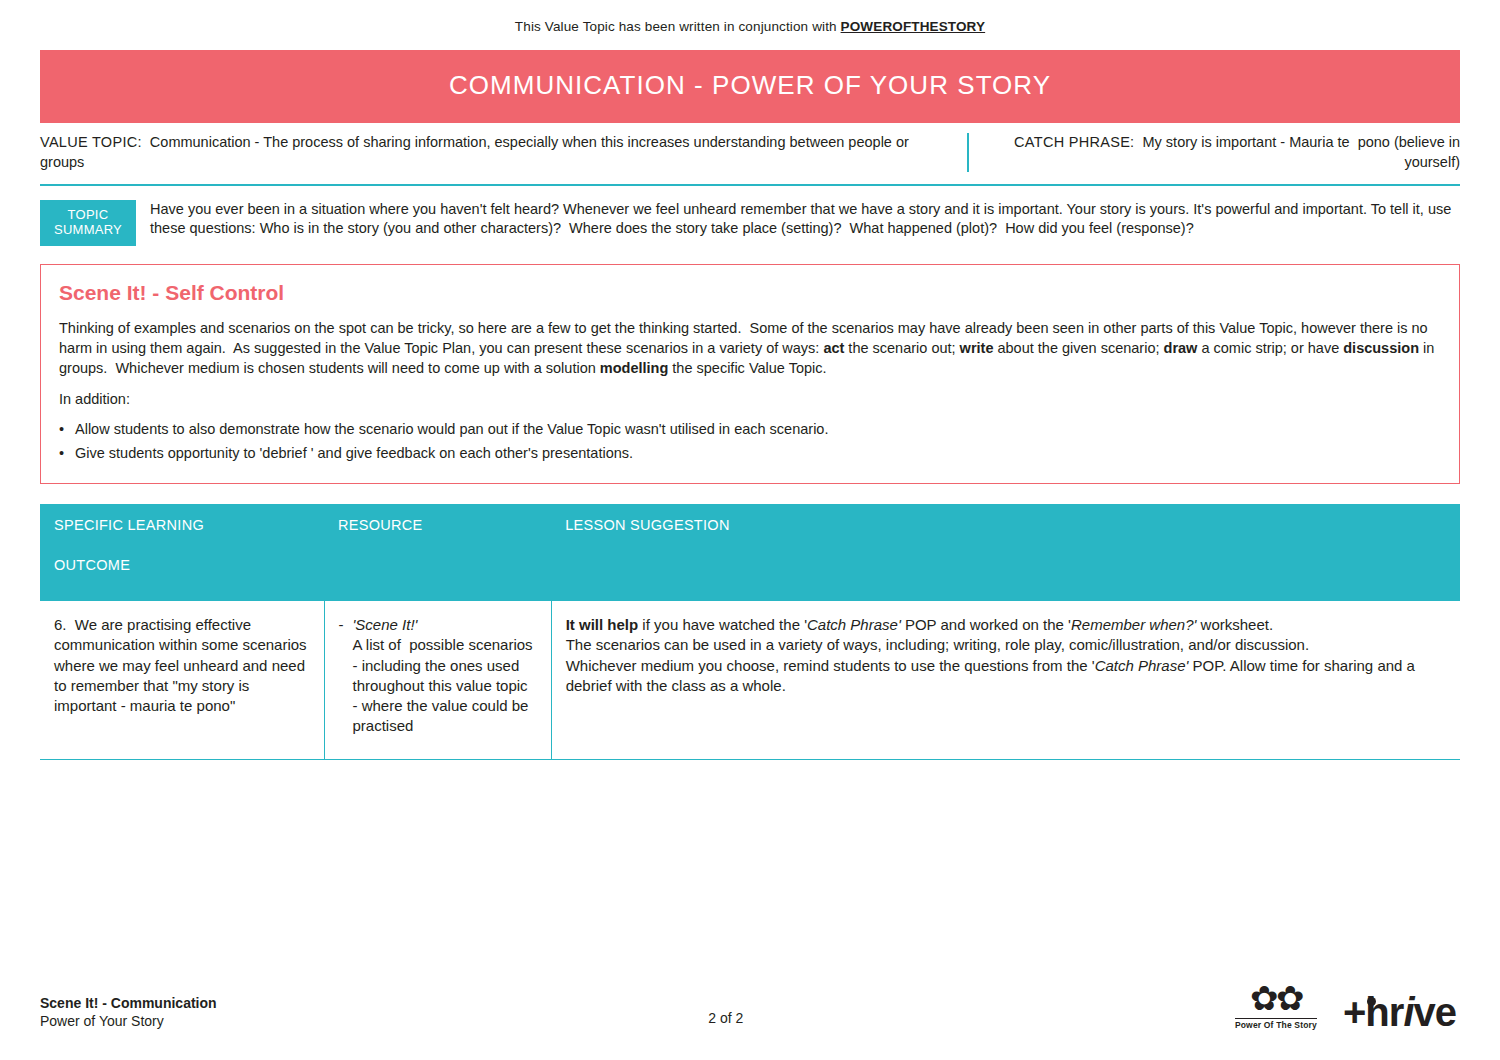This Value Topic has been written in conjunction with POWEROFTHESTORY
COMMUNICATION - POWER OF YOUR STORY
VALUE TOPIC: Communication - The process of sharing information, especially when this increases understanding between people or groups
CATCH PHRASE: My story is important - Mauria te pono (believe in yourself)
TOPIC
SUMMARY
Have you ever been in a situation where you haven't felt heard? Whenever we feel unheard remember that we have a story and it is important. Your story is yours. It's powerful and important. To tell it, use these questions: Who is in the story (you and other characters)? Where does the story take place (setting)? What happened (plot)? How did you feel (response)?
Scene It! - Self Control
Thinking of examples and scenarios on the spot can be tricky, so here are a few to get the thinking started. Some of the scenarios may have already been seen in other parts of this Value Topic, however there is no harm in using them again. As suggested in the Value Topic Plan, you can present these scenarios in a variety of ways: act the scenario out; write about the given scenario; draw a comic strip; or have discussion in groups. Whichever medium is chosen students will need to come up with a solution modelling the specific Value Topic.
In addition:
Allow students to also demonstrate how the scenario would pan out if the Value Topic wasn't utilised in each scenario.
Give students opportunity to 'debrief ' and give feedback on each other's presentations.
| SPECIFIC LEARNING OUTCOME | RESOURCE | LESSON SUGGESTION |
| --- | --- | --- |
| 6. We are practising effective communication within some scenarios where we may feel unheard and need to remember that "my story is important - mauria te pono" | 'Scene It!' A list of possible scenarios - including the ones used throughout this value topic - where the value could be practised | It will help if you have watched the ' Catch Phrase' POP and worked on the ' Remember when?' worksheet. The scenarios can be used in a variety of ways, including; writing, role play, comic/illustration, and/or discussion. Whichever medium you choose, remind students to use the questions from the ' Catch Phrase' POP. Allow time for sharing and a debrief with the class as a whole. |
Scene It! - Communication
Power of Your Story
2 of 2
✿✿
Power Of The Story
+h rive